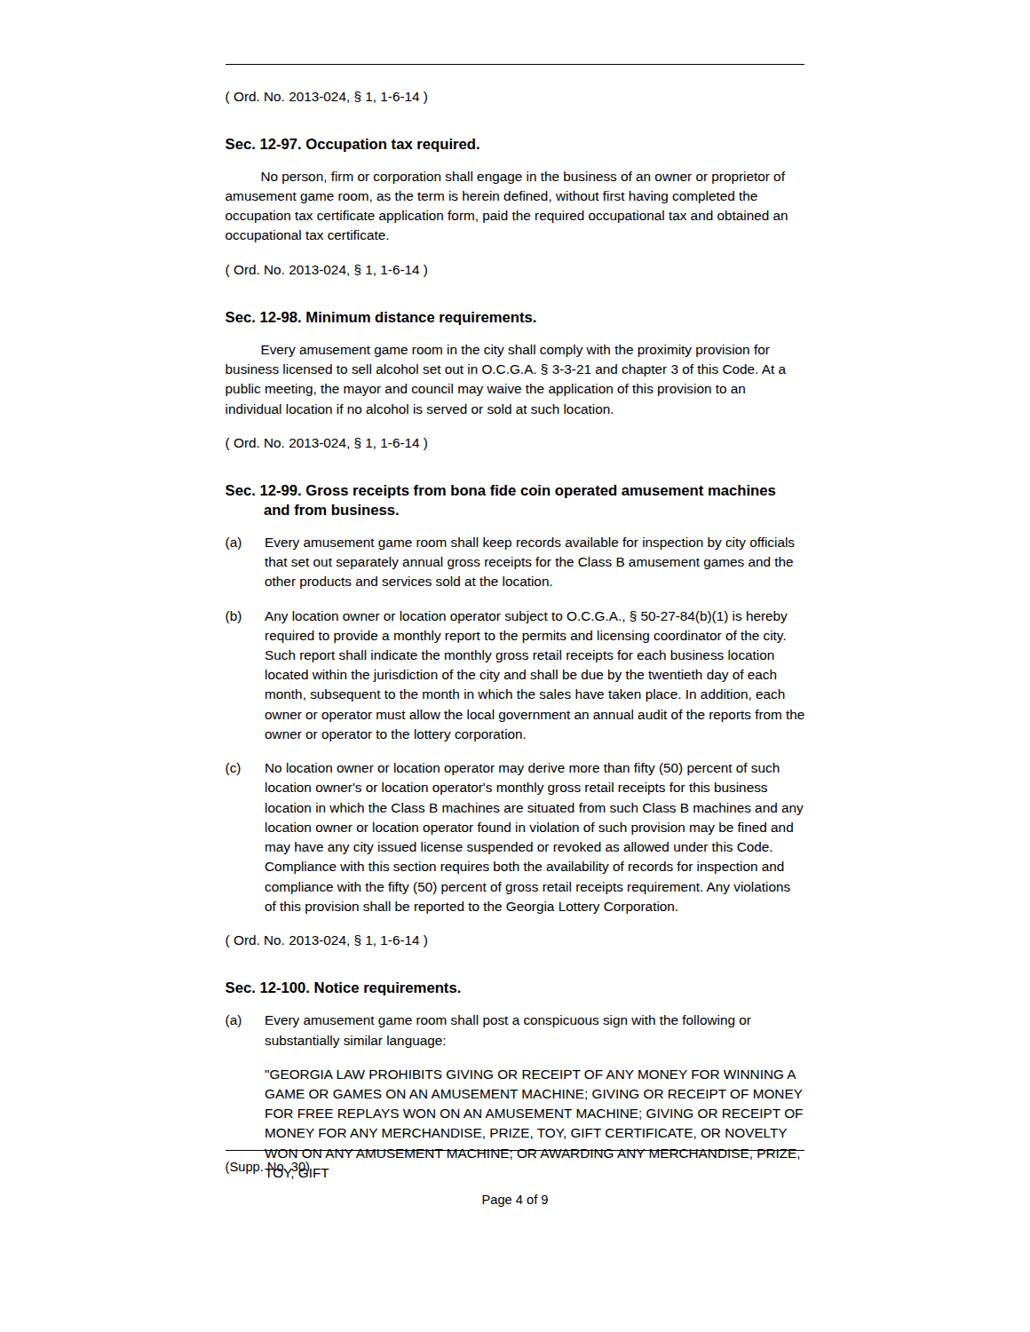( Ord. No. 2013-024, § 1, 1-6-14 )
Sec. 12-97. Occupation tax required.
No person, firm or corporation shall engage in the business of an owner or proprietor of amusement game room, as the term is herein defined, without first having completed the occupation tax certificate application form, paid the required occupational tax and obtained an occupational tax certificate.
( Ord. No. 2013-024, § 1, 1-6-14 )
Sec. 12-98. Minimum distance requirements.
Every amusement game room in the city shall comply with the proximity provision for business licensed to sell alcohol set out in O.C.G.A. § 3-3-21 and chapter 3 of this Code. At a public meeting, the mayor and council may waive the application of this provision to an individual location if no alcohol is served or sold at such location.
( Ord. No. 2013-024, § 1, 1-6-14 )
Sec. 12-99. Gross receipts from bona fide coin operated amusement machines and from business.
(a) Every amusement game room shall keep records available for inspection by city officials that set out separately annual gross receipts for the Class B amusement games and the other products and services sold at the location.
(b) Any location owner or location operator subject to O.C.G.A., § 50-27-84(b)(1) is hereby required to provide a monthly report to the permits and licensing coordinator of the city. Such report shall indicate the monthly gross retail receipts for each business location located within the jurisdiction of the city and shall be due by the twentieth day of each month, subsequent to the month in which the sales have taken place. In addition, each owner or operator must allow the local government an annual audit of the reports from the owner or operator to the lottery corporation.
(c) No location owner or location operator may derive more than fifty (50) percent of such location owner's or location operator's monthly gross retail receipts for this business location in which the Class B machines are situated from such Class B machines and any location owner or location operator found in violation of such provision may be fined and may have any city issued license suspended or revoked as allowed under this Code. Compliance with this section requires both the availability of records for inspection and compliance with the fifty (50) percent of gross retail receipts requirement. Any violations of this provision shall be reported to the Georgia Lottery Corporation.
( Ord. No. 2013-024, § 1, 1-6-14 )
Sec. 12-100. Notice requirements.
(a) Every amusement game room shall post a conspicuous sign with the following or substantially similar language:
"GEORGIA LAW PROHIBITS GIVING OR RECEIPT OF ANY MONEY FOR WINNING A GAME OR GAMES ON AN AMUSEMENT MACHINE; GIVING OR RECEIPT OF MONEY FOR FREE REPLAYS WON ON AN AMUSEMENT MACHINE; GIVING OR RECEIPT OF MONEY FOR ANY MERCHANDISE, PRIZE, TOY, GIFT CERTIFICATE, OR NOVELTY WON ON ANY AMUSEMENT MACHINE; OR AWARDING ANY MERCHANDISE, PRIZE, TOY, GIFT
(Supp. No. 30)
Page 4 of 9